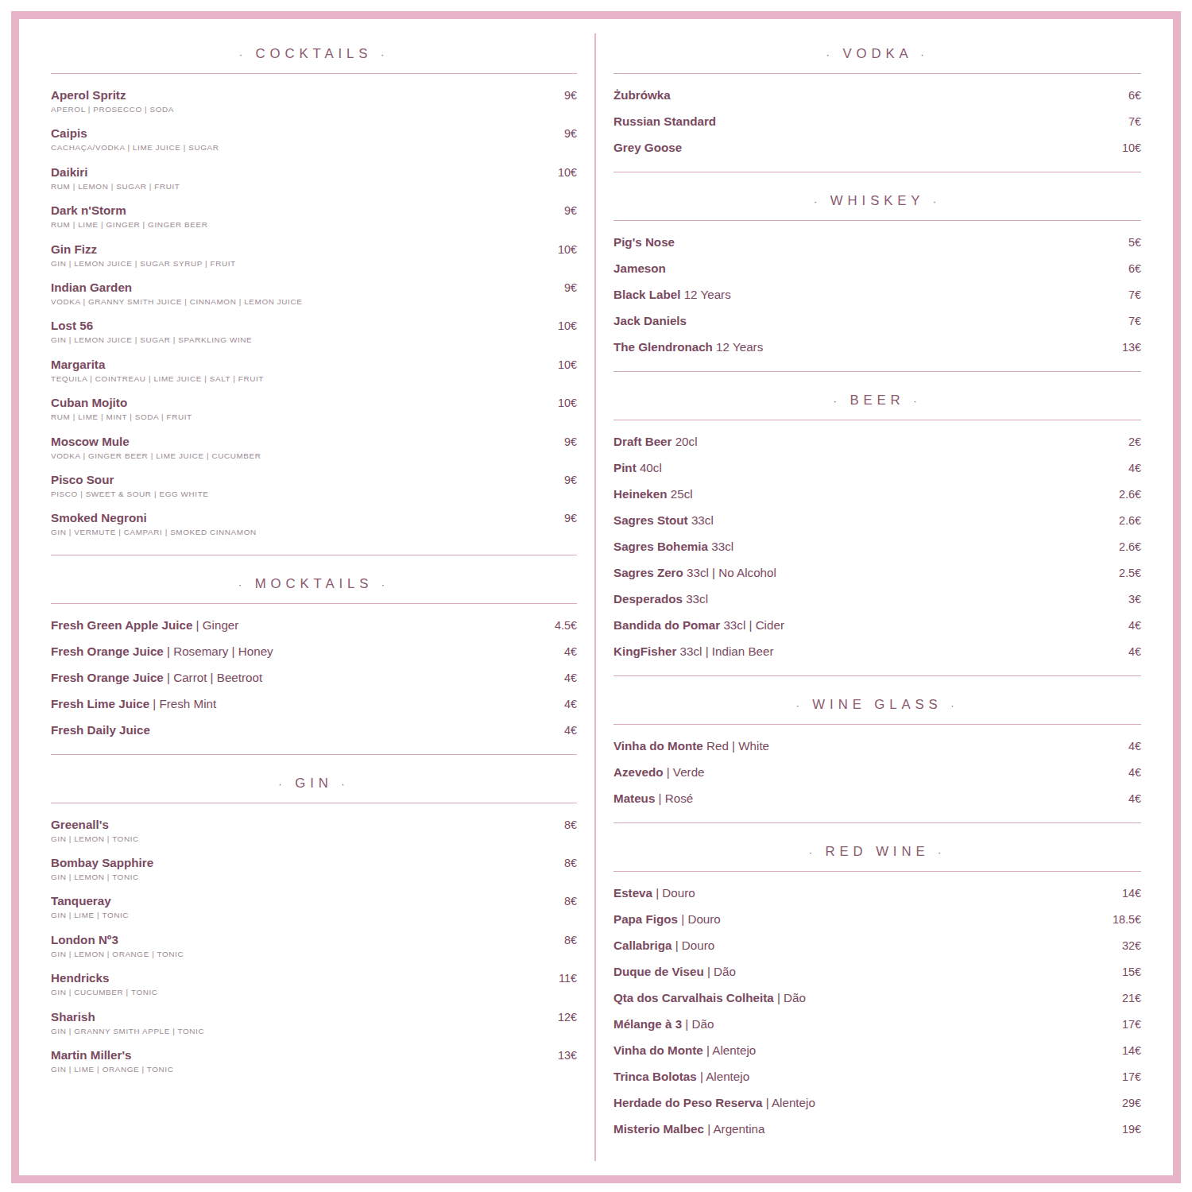· Cocktails ·
Aperol Spritz Aperol | Prosecco | Soda 9€
Caipis Cachaça/Vodka | Lime Juice | Sugar 9€
Daikiri Rum | Lemon | Sugar | Fruit 10€
Dark n'Storm Rum | Lime | Ginger | Ginger Beer 9€
Gin Fizz Gin | Lemon Juice | Sugar Syrup | Fruit 10€
Indian Garden Vodka | Granny Smith Juice | Cinnamon | Lemon Juice 9€
Lost 56 Gin | Lemon Juice | Sugar | Sparkling Wine 10€
Margarita Tequila | Cointreau | Lime Juice | Salt | Fruit 10€
Cuban Mojito Rum | Lime | Mint | Soda | Fruit 10€
Moscow Mule Vodka | Ginger Beer | Lime Juice | Cucumber 9€
Pisco Sour Pisco | Sweet & Sour | Egg White 9€
Smoked Negroni Gin | Vermute | Campari | Smoked Cinnamon 9€
· Mocktails ·
Fresh Green Apple Juice | Ginger 4.5€
Fresh Orange Juice | Rosemary | Honey 4€
Fresh Orange Juice | Carrot | Beetroot 4€
Fresh Lime Juice | Fresh Mint 4€
Fresh Daily Juice 4€
· Gin ·
Greenall's Gin | Lemon | Tonic 8€
Bombay Sapphire Gin | Lemon | Tonic 8€
Tanqueray Gin | Lime | Tonic 8€
London Nº3 Gin | Lemon | Orange | Tonic 8€
Hendricks Gin | Cucumber | Tonic 11€
Sharish Gin | Granny Smith Apple | Tonic 12€
Martin Miller's Gin | Lime | Orange | Tonic 13€
· Vodka ·
Żubrówka 6€
Russian Standard 7€
Grey Goose 10€
· Whiskey ·
Pig's Nose 5€
Jameson 6€
Black Label 12 Years 7€
Jack Daniels 7€
The Glendronach 12 Years 13€
· Beer ·
Draft Beer 20cl 2€
Pint 40cl 4€
Heineken 25cl 2.6€
Sagres Stout 33cl 2.6€
Sagres Bohemia 33cl 2.6€
Sagres Zero 33cl | No Alcohol 2.5€
Desperados 33cl 3€
Bandida do Pomar 33cl | Cider 4€
KingFisher 33cl | Indian Beer 4€
· Wine Glass ·
Vinha do Monte Red | White 4€
Azevedo | Verde 4€
Mateus | Rosé 4€
· Red Wine ·
Esteva | Douro 14€
Papa Figos | Douro 18.5€
Callabriga | Douro 32€
Duque de Viseu | Dão 15€
Qta dos Carvalhais Colheita | Dão 21€
Mélange à 3 | Dão 17€
Vinha do Monte | Alentejo 14€
Trinca Bolotas | Alentejo 17€
Herdade do Peso Reserva | Alentejo 29€
Misterio Malbec | Argentina 19€